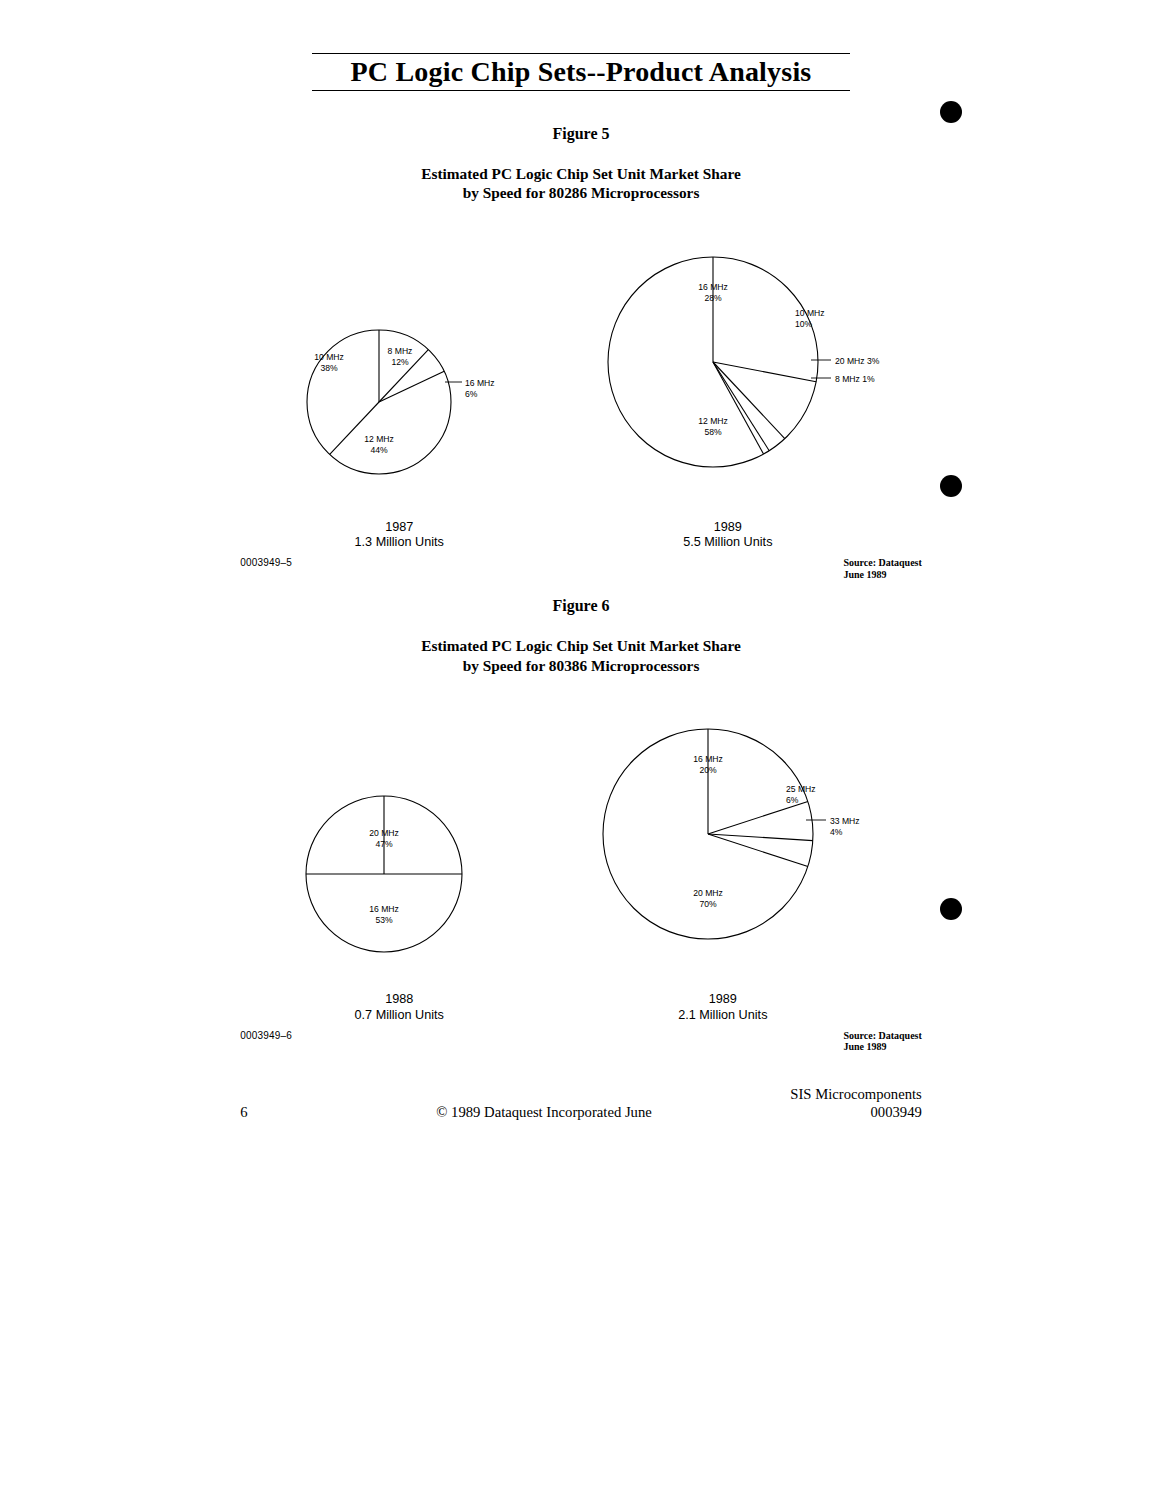PC Logic Chip Sets--Product Analysis
Figure 5
Estimated PC Logic Chip Set Unit Market Share
by Speed for 80286 Microprocessors
10 MHz 38% 8 MHz 12% 16 MHz 6% 12 MHz 44%
1987 1.3 Million Units
16 MHz 28% 10 MHz 10% 20 MHz 3% 8 MHz 1% 12 MHz 58%
1989 5.5 Million Units
0003949–5
Source: Dataquest
June 1989
Figure 6
Estimated PC Logic Chip Set Unit Market Share
by Speed for 80386 Microprocessors
20 MHz 47% 16 MHz 53%
1988 0.7 Million Units
16 MHz 20% 25 MHz 6% 33 MHz 4% 20 MHz 70%
1989 2.1 Million Units
0003949–6
Source: Dataquest
June 1989
6
© 1989 Dataquest Incorporated June
SIS Microcomponents 0003949